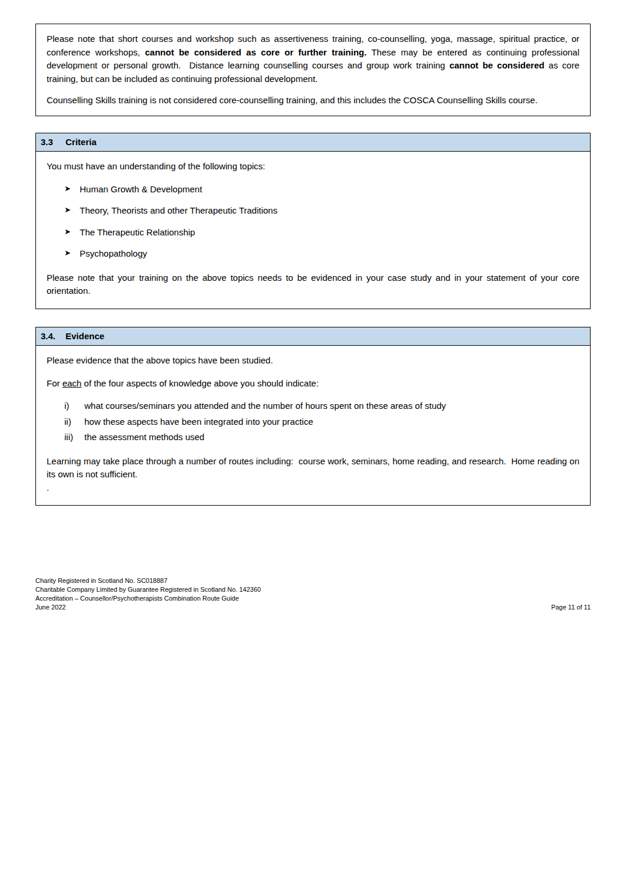Please note that short courses and workshop such as assertiveness training, co-counselling, yoga, massage, spiritual practice, or conference workshops, cannot be considered as core or further training. These may be entered as continuing professional development or personal growth. Distance learning counselling courses and group work training cannot be considered as core training, but can be included as continuing professional development.
Counselling Skills training is not considered core-counselling training, and this includes the COSCA Counselling Skills course.
3.3 Criteria
You must have an understanding of the following topics:
Human Growth & Development
Theory, Theorists and other Therapeutic Traditions
The Therapeutic Relationship
Psychopathology
Please note that your training on the above topics needs to be evidenced in your case study and in your statement of your core orientation.
3.4. Evidence
Please evidence that the above topics have been studied.
For each of the four aspects of knowledge above you should indicate:
what courses/seminars you attended and the number of hours spent on these areas of study
how these aspects have been integrated into your practice
the assessment methods used
Learning may take place through a number of routes including: course work, seminars, home reading, and research. Home reading on its own is not sufficient.
.
Charity Registered in Scotland No. SC018887
Charitable Company Limited by Guarantee Registered in Scotland No. 142360
Accreditation – Counsellor/Psychotherapists Combination Route Guide
June 2022 Page 11 of 11